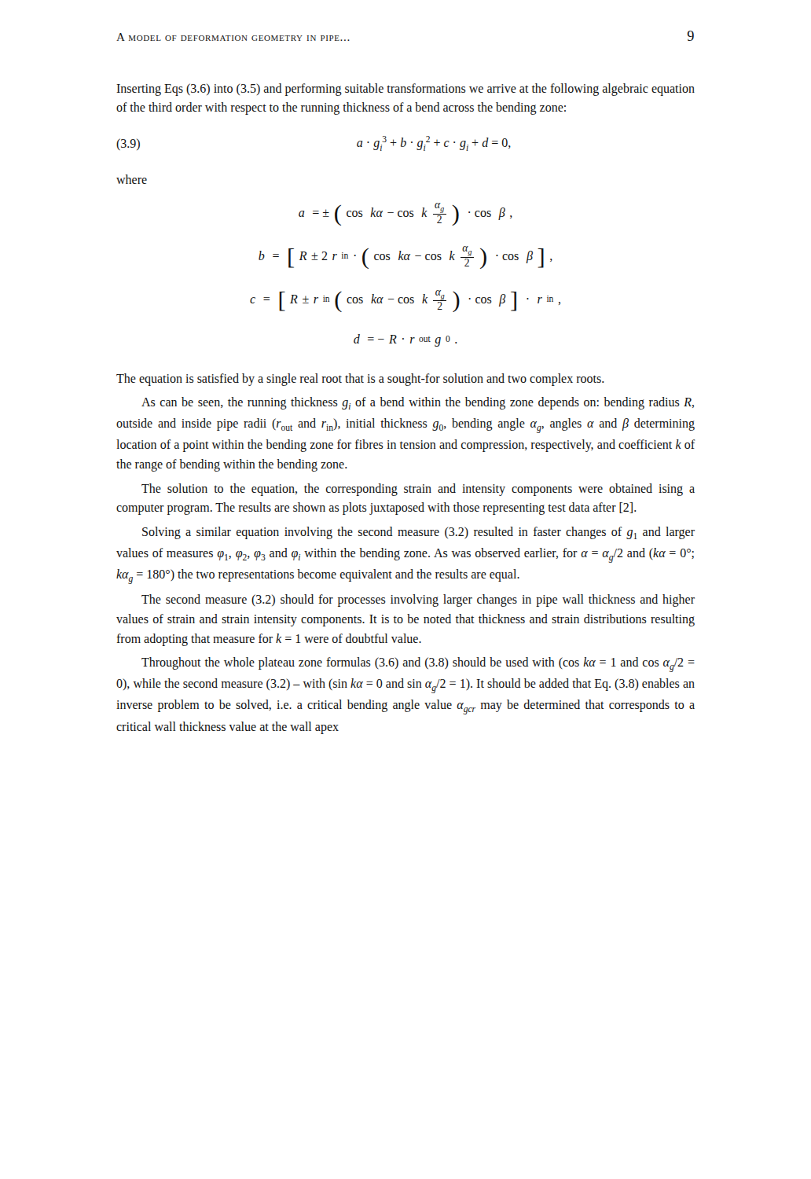A model of deformation geometry in pipe... 9
Inserting Eqs (3.6) into (3.5) and performing suitable transformations we arrive at the following algebraic equation of the third order with respect to the running thickness of a bend across the bending zone:
(3.9)
a · gi3 + b · gi2 + c · gi + d = 0,
where
a = ± ( cos kα − cos kαg 2 ) · cos β,
b = [ R ± 2rin · ( cos kα − cos kαg 2 ) · cos β ],
c = [ R ± rin ( cos kα − cos kαg 2 ) · cos β ] · rin,
d = −R · routg0.
The equation is satisfied by a single real root that is a sought-for solution and two complex roots.
As can be seen, the running thickness gi of a bend within the bending zone depends on: bending radius R, outside and inside pipe radii (rout and rin), initial thickness g0, bending angle αg, angles α and β determining location of a point within the bending zone for fibres in tension and compression, respectively, and coefficient k of the range of bending within the bending zone.
The solution to the equation, the corresponding strain and intensity components were obtained ising a computer program. The results are shown as plots juxtaposed with those representing test data after [2].
Solving a similar equation involving the second measure (3.2) resulted in faster changes of g1 and larger values of measures φ1, φ2, φ3 and φi within the bending zone. As was observed earlier, for α = αg/2 and (kα = 0°; kαg = 180°) the two representations become equivalent and the results are equal.
The second measure (3.2) should for processes involving larger changes in pipe wall thickness and higher values of strain and strain intensity components. It is to be noted that thickness and strain distributions resulting from adopting that measure for k = 1 were of doubtful value.
Throughout the whole plateau zone formulas (3.6) and (3.8) should be used with (cos kα = 1 and cos αg/2 = 0), while the second measure (3.2) – with (sin kα = 0 and sin αg/2 = 1). It should be added that Eq. (3.8) enables an inverse problem to be solved, i.e. a critical bending angle value αgcr may be determined that corresponds to a critical wall thickness value at the wall apex